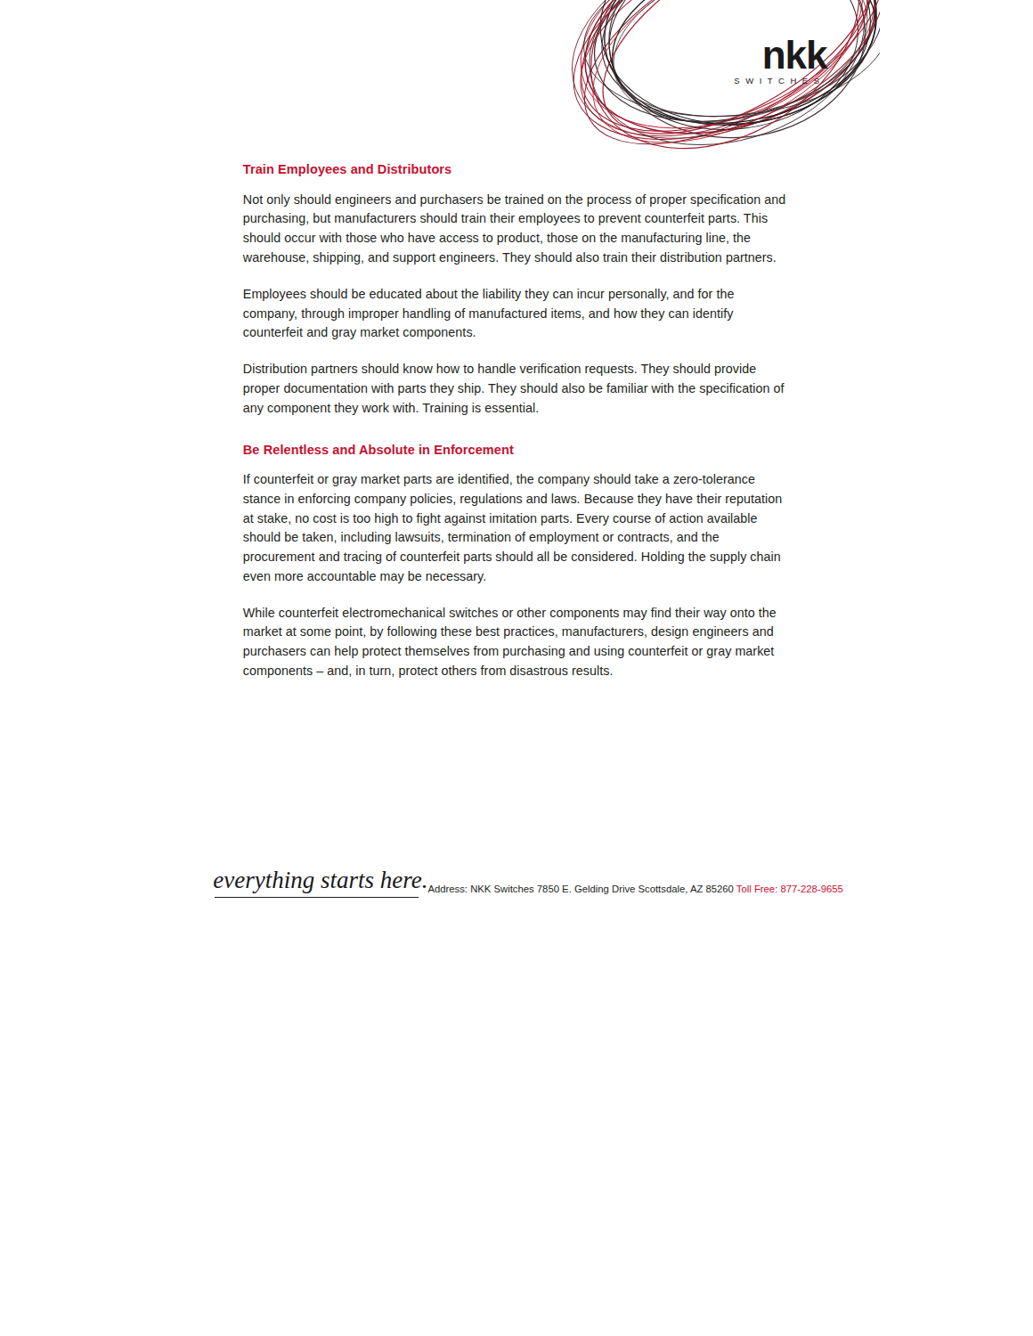nkk
SWITCHES
Train Employees and Distributors
Not only should engineers and purchasers be trained on the process of proper specification and purchasing, but manufacturers should train their employees to prevent counterfeit parts. This should occur with those who have access to product, those on the manufacturing line, the warehouse, shipping, and support engineers. They should also train their distribution partners.
Employees should be educated about the liability they can incur personally, and for the company, through improper handling of manufactured items, and how they can identify counterfeit and gray market components.
Distribution partners should know how to handle verification requests. They should provide proper documentation with parts they ship. They should also be familiar with the specification of any component they work with. Training is essential.
Be Relentless and Absolute in Enforcement
If counterfeit or gray market parts are identified, the company should take a zero-tolerance stance in enforcing company policies, regulations and laws. Because they have their reputation at stake, no cost is too high to fight against imitation parts. Every course of action available should be taken, including lawsuits, termination of employment or contracts, and the procurement and tracing of counterfeit parts should all be considered. Holding the supply chain even more accountable may be necessary.
While counterfeit electromechanical switches or other components may find their way onto the market at some point, by following these best practices, manufacturers, design engineers and purchasers can help protect themselves from purchasing and using counterfeit or gray market components – and, in turn, protect others from disastrous results.
everything starts here.
Address: NKK Switches 7850 E. Gelding Drive Scottsdale, AZ 85260 Toll Free: 877-228-9655